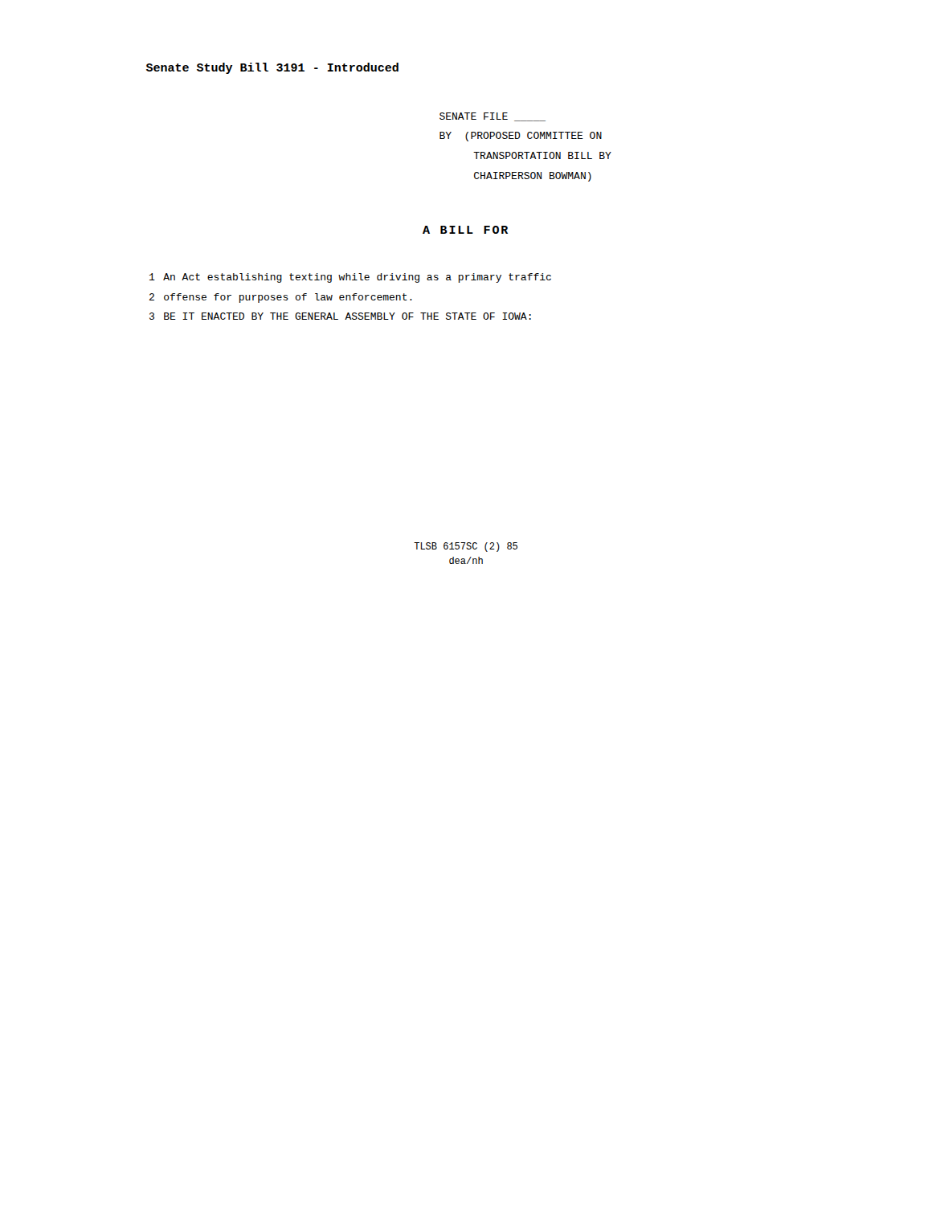Senate Study Bill 3191 - Introduced
SENATE FILE _____
BY (PROPOSED COMMITTEE ON
TRANSPORTATION BILL BY
CHAIRPERSON BOWMAN)
A BILL FOR
An Act establishing texting while driving as a primary traffic
offense for purposes of law enforcement.
BE IT ENACTED BY THE GENERAL ASSEMBLY OF THE STATE OF IOWA:
TLSB 6157SC (2) 85
dea/nh